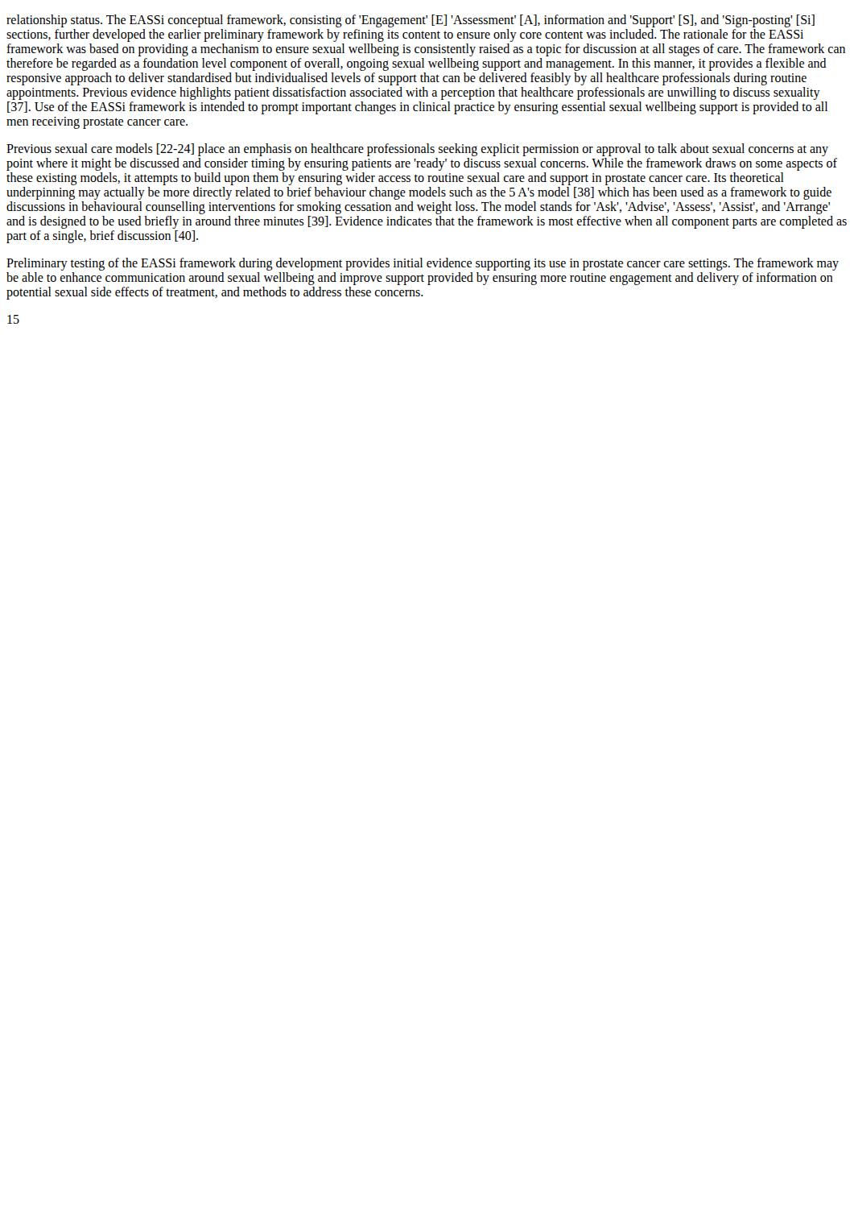relationship status. The EASSi conceptual framework, consisting of 'Engagement' [E] 'Assessment' [A], information and 'Support' [S], and 'Sign-posting' [Si] sections, further developed the earlier preliminary framework by refining its content to ensure only core content was included. The rationale for the EASSi framework was based on providing a mechanism to ensure sexual wellbeing is consistently raised as a topic for discussion at all stages of care. The framework can therefore be regarded as a foundation level component of overall, ongoing sexual wellbeing support and management. In this manner, it provides a flexible and responsive approach to deliver standardised but individualised levels of support that can be delivered feasibly by all healthcare professionals during routine appointments. Previous evidence highlights patient dissatisfaction associated with a perception that healthcare professionals are unwilling to discuss sexuality [37]. Use of the EASSi framework is intended to prompt important changes in clinical practice by ensuring essential sexual wellbeing support is provided to all men receiving prostate cancer care.
Previous sexual care models [22-24] place an emphasis on healthcare professionals seeking explicit permission or approval to talk about sexual concerns at any point where it might be discussed and consider timing by ensuring patients are 'ready' to discuss sexual concerns. While the framework draws on some aspects of these existing models, it attempts to build upon them by ensuring wider access to routine sexual care and support in prostate cancer care. Its theoretical underpinning may actually be more directly related to brief behaviour change models such as the 5 A's model [38] which has been used as a framework to guide discussions in behavioural counselling interventions for smoking cessation and weight loss. The model stands for 'Ask', 'Advise', 'Assess', 'Assist', and 'Arrange' and is designed to be used briefly in around three minutes [39]. Evidence indicates that the framework is most effective when all component parts are completed as part of a single, brief discussion [40].
Preliminary testing of the EASSi framework during development provides initial evidence supporting its use in prostate cancer care settings. The framework may be able to enhance communication around sexual wellbeing and improve support provided by ensuring more routine engagement and delivery of information on potential sexual side effects of treatment, and methods to address these concerns.
15